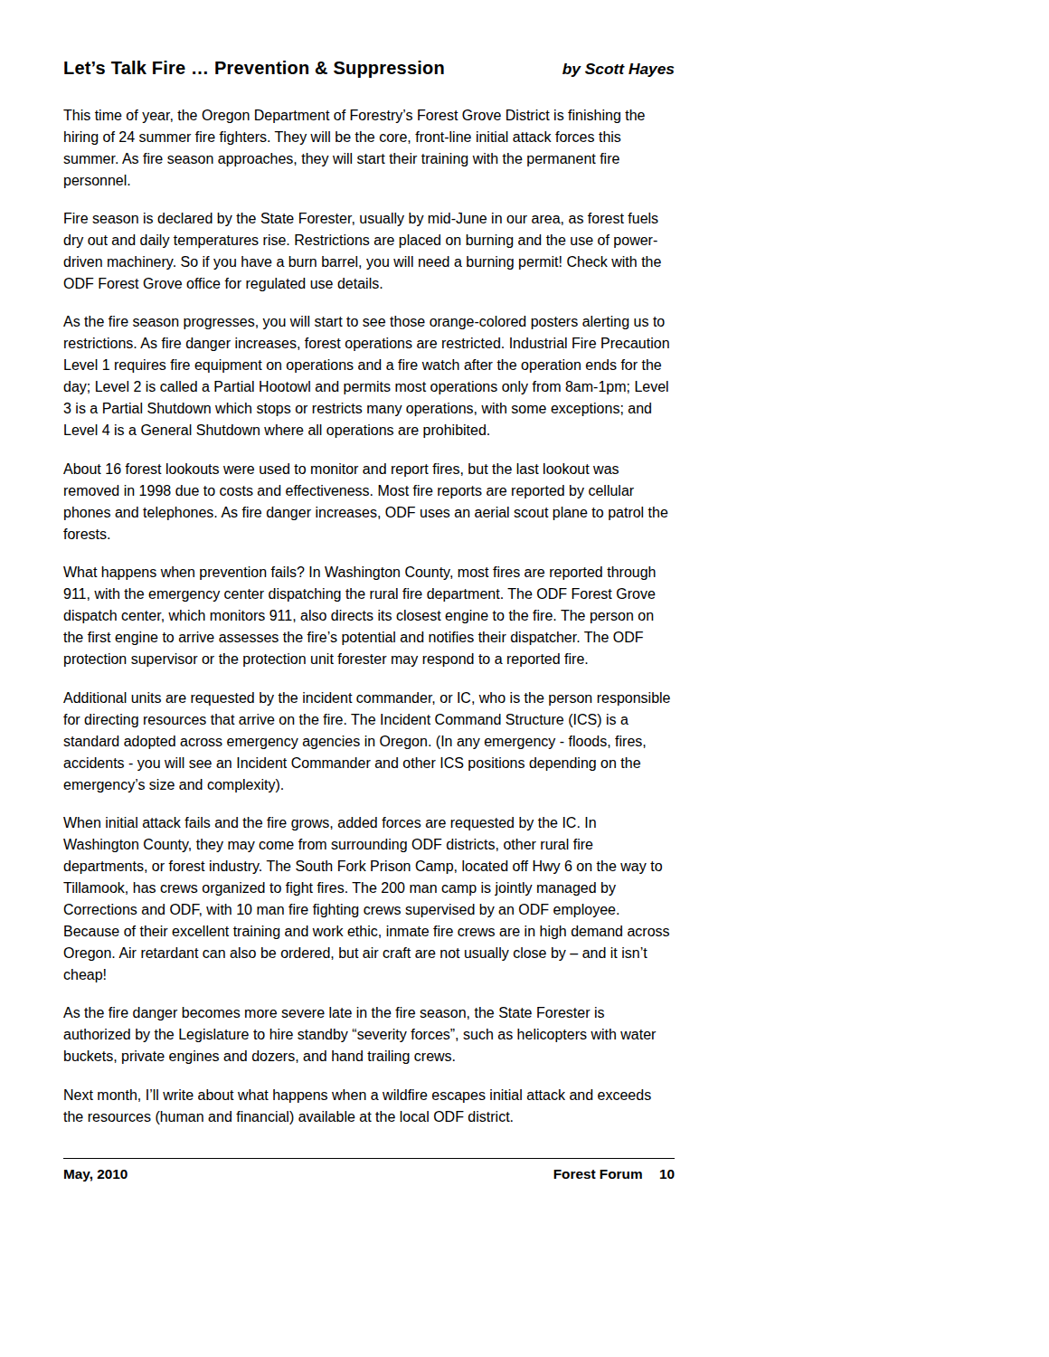Let’s Talk Fire … Prevention & Suppression
by Scott Hayes
This time of year, the Oregon Department of Forestry’s Forest Grove District is finishing the hiring of 24 summer fire fighters. They will be the core, front-line initial attack forces this summer. As fire season approaches, they will start their training with the permanent fire personnel.
Fire season is declared by the State Forester, usually by mid-June in our area, as forest fuels dry out and daily temperatures rise. Restrictions are placed on burning and the use of power-driven machinery. So if you have a burn barrel, you will need a burning permit! Check with the ODF Forest Grove office for regulated use details.
As the fire season progresses, you will start to see those orange-colored posters alerting us to restrictions. As fire danger increases, forest operations are restricted. Industrial Fire Precaution Level 1 requires fire equipment on operations and a fire watch after the operation ends for the day; Level 2 is called a Partial Hootowl and permits most operations only from 8am-1pm; Level 3 is a Partial Shutdown which stops or restricts many operations, with some exceptions; and Level 4 is a General Shutdown where all operations are prohibited.
About 16 forest lookouts were used to monitor and report fires, but the last lookout was removed in 1998 due to costs and effectiveness. Most fire reports are reported by cellular phones and telephones. As fire danger increases, ODF uses an aerial scout plane to patrol the forests.
What happens when prevention fails? In Washington County, most fires are reported through 911, with the emergency center dispatching the rural fire department. The ODF Forest Grove dispatch center, which monitors 911, also directs its closest engine to the fire. The person on the first engine to arrive assesses the fire’s potential and notifies their dispatcher. The ODF protection supervisor or the protection unit forester may respond to a reported fire.
Additional units are requested by the incident commander, or IC, who is the person responsible for directing resources that arrive on the fire. The Incident Command Structure (ICS) is a standard adopted across emergency agencies in Oregon. (In any emergency - floods, fires, accidents - you will see an Incident Commander and other ICS positions depending on the emergency’s size and complexity).
When initial attack fails and the fire grows, added forces are requested by the IC. In Washington County, they may come from surrounding ODF districts, other rural fire departments, or forest industry. The South Fork Prison Camp, located off Hwy 6 on the way to Tillamook, has crews organized to fight fires. The 200 man camp is jointly managed by Corrections and ODF, with 10 man fire fighting crews supervised by an ODF employee. Because of their excellent training and work ethic, inmate fire crews are in high demand across Oregon. Air retardant can also be ordered, but air craft are not usually close by – and it isn’t cheap!
As the fire danger becomes more severe late in the fire season, the State Forester is authorized by the Legislature to hire standby “severity forces”, such as helicopters with water buckets, private engines and dozers, and hand trailing crews.
Next month, I’ll write about what happens when a wildfire escapes initial attack and exceeds the resources (human and financial) available at the local ODF district.
May, 2010
Forest Forum 10